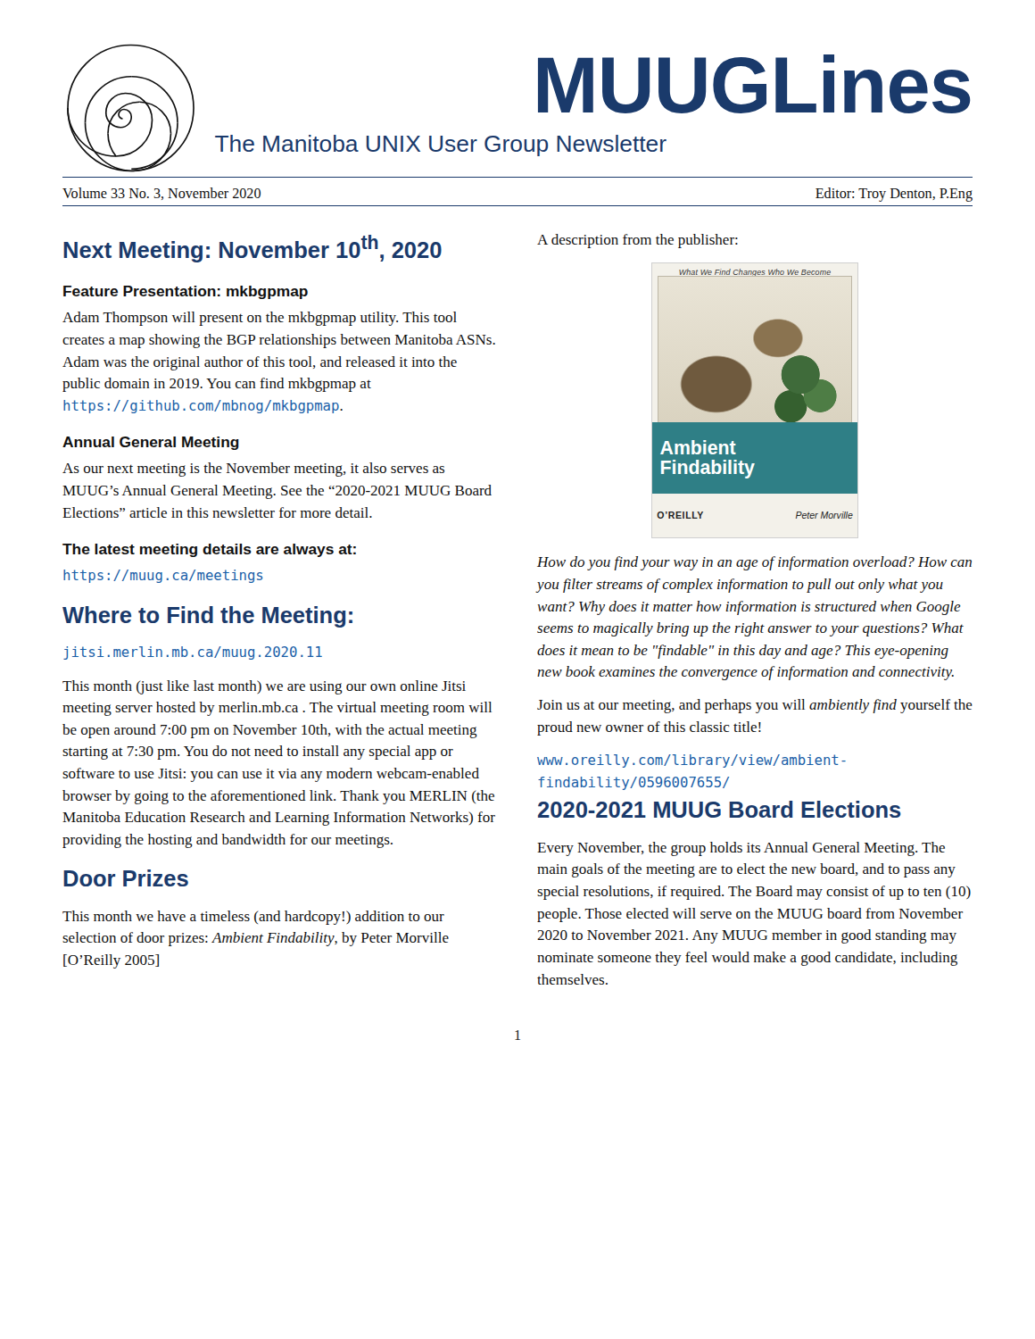MUUGLines
The Manitoba UNIX User Group Newsletter
Volume 33 No. 3, November 2020 Editor: Troy Denton, P.Eng
Next Meeting: November 10th, 2020
Feature Presentation: mkbgpmap
Adam Thompson will present on the mkbgpmap utility. This tool creates a map showing the BGP relationships between Manitoba ASNs. Adam was the original author of this tool, and released it into the public domain in 2019. You can find mkbgpmap at https://github.com/mbnog/mkbgpmap.
Annual General Meeting
As our next meeting is the November meeting, it also serves as MUUG’s Annual General Meeting. See the “2020-2021 MUUG Board Elections” article in this newsletter for more detail.
The latest meeting details are always at:
https://muug.ca/meetings
Where to Find the Meeting:
jitsi.merlin.mb.ca/muug.2020.11
This month (just like last month) we are using our own online Jitsi meeting server hosted by merlin.mb.ca . The virtual meeting room will be open around 7:00 pm on November 10th, with the actual meeting starting at 7:30 pm. You do not need to install any special app or software to use Jitsi: you can use it via any modern webcam-enabled browser by going to the aforementioned link. Thank you MERLIN (the Manitoba Education Research and Learning Information Networks) for providing the hosting and bandwidth for our meetings.
Door Prizes
This month we have a timeless (and hardcopy!) addition to our selection of door prizes: Ambient Findability, by Peter Morville [O’Reilly 2005]
A description from the publisher:
What We Find Changes Who We Become
Ambient Findability
O’REILLY Peter Morville
How do you find your way in an age of information overload? How can you filter streams of complex information to pull out only what you want? Why does it matter how information is structured when Google seems to magically bring up the right answer to your questions? What does it mean to be "findable" in this day and age? This eye-opening new book examines the convergence of information and connectivity.
Join us at our meeting, and perhaps you will ambiently find yourself the proud new owner of this classic title!
www.oreilly.com/library/view/ambient-findability/0596007655/
2020-2021 MUUG Board Elections
Every November, the group holds its Annual General Meeting. The main goals of the meeting are to elect the new board, and to pass any special resolutions, if required. The Board may consist of up to ten (10) people. Those elected will serve on the MUUG board from November 2020 to November 2021. Any MUUG member in good standing may nominate someone they feel would make a good candidate, including themselves.
1